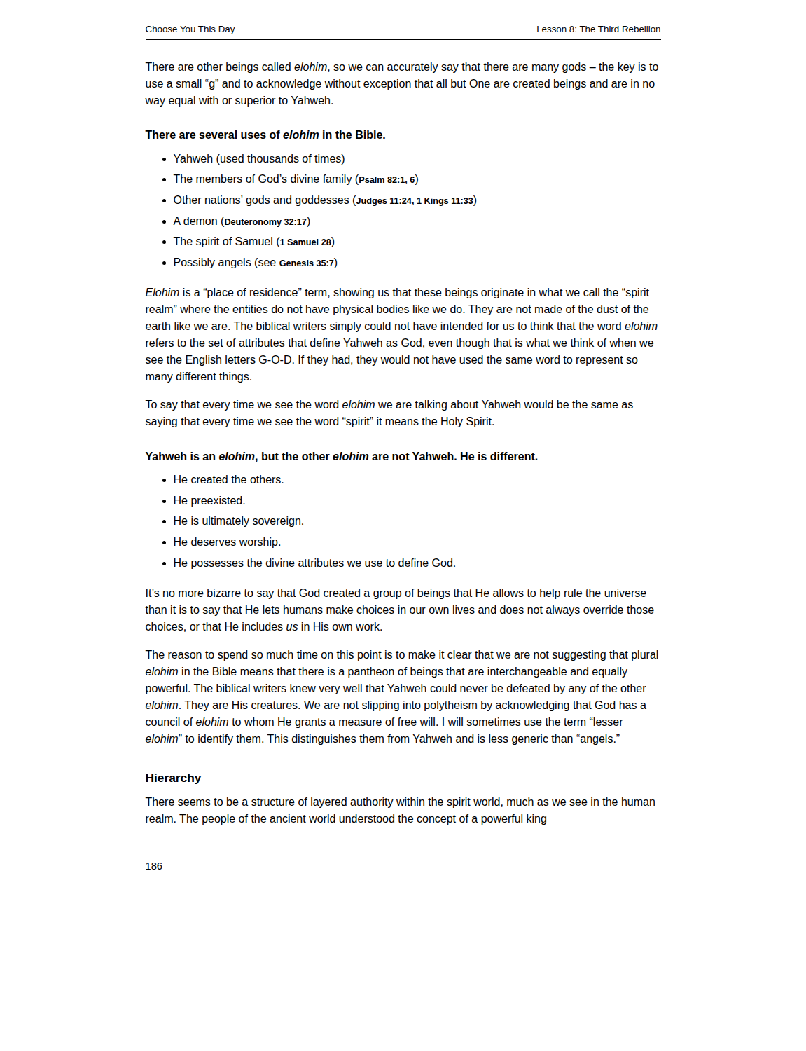Choose You This Day Lesson 8: The Third Rebellion
There are other beings called elohim, so we can accurately say that there are many gods – the key is to use a small “g” and to acknowledge without exception that all but One are created beings and are in no way equal with or superior to Yahweh.
There are several uses of elohim in the Bible.
Yahweh (used thousands of times)
The members of God’s divine family (Psalm 82:1, 6)
Other nations’ gods and goddesses (Judges 11:24, 1 Kings 11:33)
A demon (Deuteronomy 32:17)
The spirit of Samuel (1 Samuel 28)
Possibly angels (see Genesis 35:7)
Elohim is a “place of residence” term, showing us that these beings originate in what we call the “spirit realm” where the entities do not have physical bodies like we do. They are not made of the dust of the earth like we are. The biblical writers simply could not have intended for us to think that the word elohim refers to the set of attributes that define Yahweh as God, even though that is what we think of when we see the English letters G-O-D. If they had, they would not have used the same word to represent so many different things.
To say that every time we see the word elohim we are talking about Yahweh would be the same as saying that every time we see the word “spirit” it means the Holy Spirit.
Yahweh is an elohim, but the other elohim are not Yahweh. He is different.
He created the others.
He preexisted.
He is ultimately sovereign.
He deserves worship.
He possesses the divine attributes we use to define God.
It’s no more bizarre to say that God created a group of beings that He allows to help rule the universe than it is to say that He lets humans make choices in our own lives and does not always override those choices, or that He includes us in His own work.
The reason to spend so much time on this point is to make it clear that we are not suggesting that plural elohim in the Bible means that there is a pantheon of beings that are interchangeable and equally powerful. The biblical writers knew very well that Yahweh could never be defeated by any of the other elohim. They are His creatures. We are not slipping into polytheism by acknowledging that God has a council of elohim to whom He grants a measure of free will. I will sometimes use the term “lesser elohim” to identify them. This distinguishes them from Yahweh and is less generic than “angels.”
Hierarchy
There seems to be a structure of layered authority within the spirit world, much as we see in the human realm. The people of the ancient world understood the concept of a powerful king
186